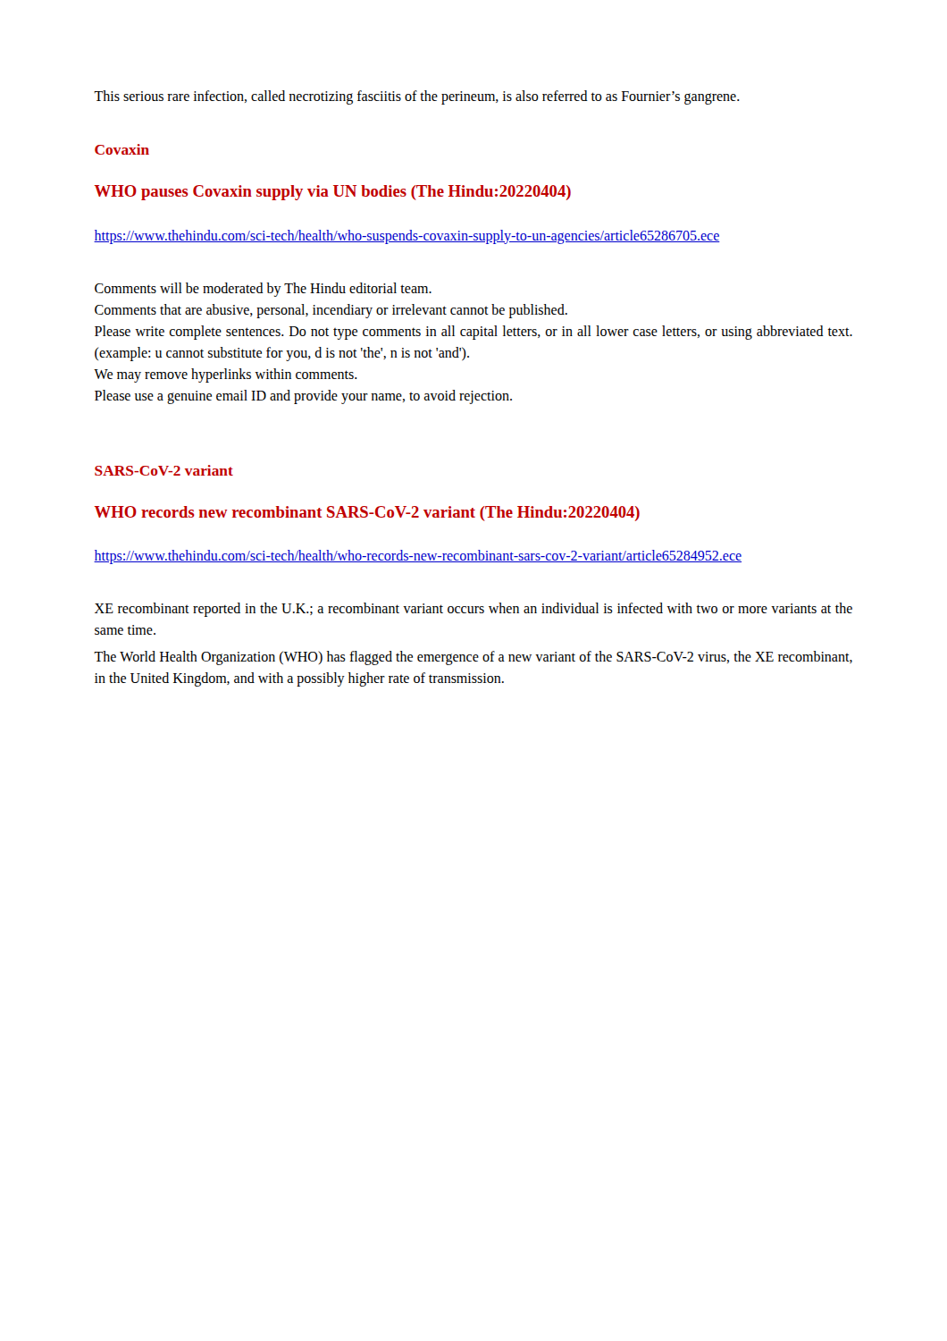This serious rare infection, called necrotizing fasciitis of the perineum, is also referred to as Fournier’s gangrene.
Covaxin
WHO pauses Covaxin supply via UN bodies (The Hindu:20220404)
https://www.thehindu.com/sci-tech/health/who-suspends-covaxin-supply-to-un-agencies/article65286705.ece
Comments will be moderated by The Hindu editorial team.
Comments that are abusive, personal, incendiary or irrelevant cannot be published.
Please write complete sentences. Do not type comments in all capital letters, or in all lower case letters, or using abbreviated text. (example: u cannot substitute for you, d is not 'the', n is not 'and').
We may remove hyperlinks within comments.
Please use a genuine email ID and provide your name, to avoid rejection.
SARS-CoV-2 variant
WHO records new recombinant SARS-CoV-2 variant (The Hindu:20220404)
https://www.thehindu.com/sci-tech/health/who-records-new-recombinant-sars-cov-2-variant/article65284952.ece
XE recombinant reported in the U.K.; a recombinant variant occurs when an individual is infected with two or more variants at the same time.
The World Health Organization (WHO) has flagged the emergence of a new variant of the SARS-CoV-2 virus, the XE recombinant, in the United Kingdom, and with a possibly higher rate of transmission.